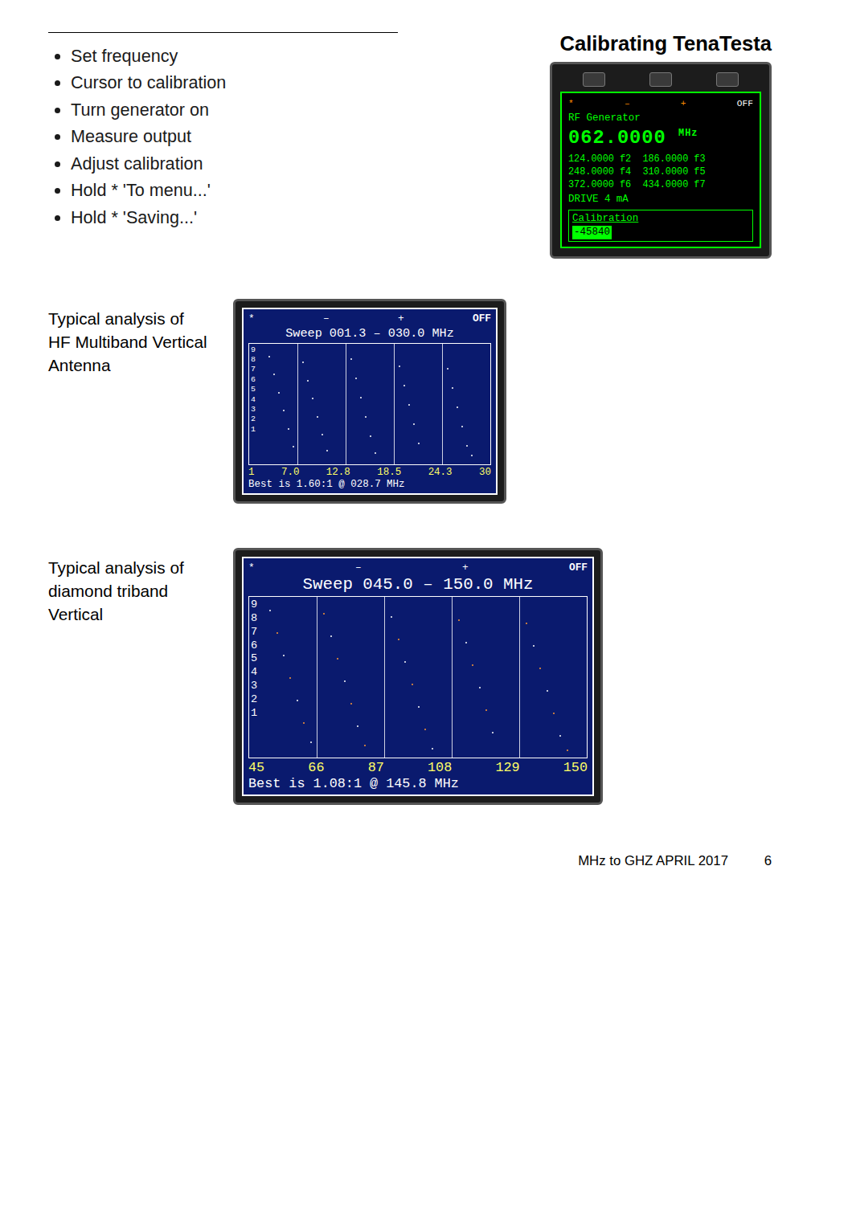Set frequency
Cursor to calibration
Turn generator on
Measure output
Adjust calibration
Hold * 'To menu...'
Hold * 'Saving...'
Calibrating TenaTesta
*–+OFF
RF Generator
062.0000 MHz
124.0000 f2 186.0000 f3
248.0000 f4 310.0000 f5
372.0000 f6 434.0000 f7
DRIVE 4 mA
Calibration
-45840
Typical analysis of HF Multiband Vertical Antenna
*–+OFF
Sweep 001.3 – 030.0 MHz
9
8
7
6
5
4
3
2
1
17.012.818.524.330
Best is 1.60:1 @ 028.7 MHz
Typical analysis of diamond triband Vertical
*–+OFF
Sweep 045.0 – 150.0 MHz
9
8
7
6
5
4
3
2
1
456687108129150
Best is 1.08:1 @ 145.8 MHz
MHz to GHZ APRIL 2017 6